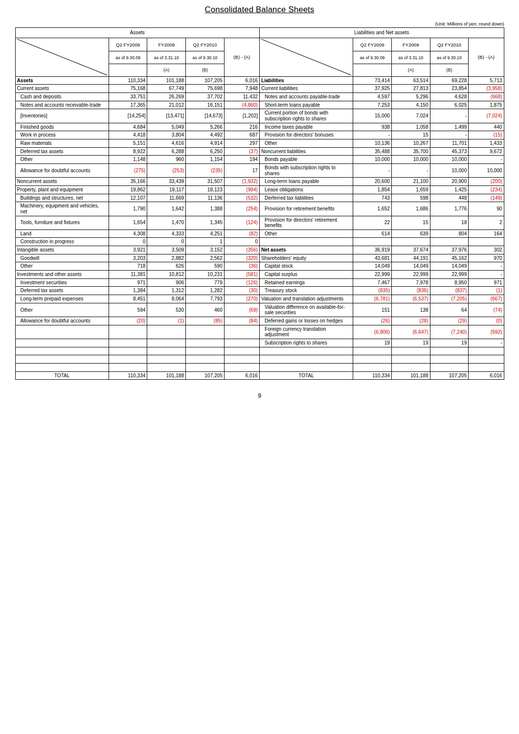Consolidated Balance Sheets
(Unit: Millions of yen; round down)
| Assets | Liabilities and Net assets |
| --- | --- |
| | Q2 FY2009 | FY2009 | Q2 FY2010 | (B) - (A) | | Q2 FY2009 | FY2009 | Q2 FY2010 | (B) - (A) |
| as of 9.30.09 | as of 3.31.10 | as of 9.30.10 | as of 9.30.09 | as of 3.31.10 | as of 9.30.10 |
| | (A) | (B) | | (A) | (B) |
| Assets | 110,334 | 101,188 | 107,205 | 6,016 | Liabilities | 73,414 | 63,514 | 69,228 | 5,713 |
| Current assets | 75,168 | 67,749 | 75,698 | 7,948 | Current liabilities | 37,925 | 27,813 | 23,854 | (3,958) |
| Cash and deposits | 33,751 | 26,269 | 37,702 | 11,432 | Notes and accounts payable-trade | 4,597 | 5,296 | 4,628 | (668) |
| Notes and accounts receivable-trade | 17,365 | 21,012 | 16,151 | (4,860) | Short-term loans payable | 7,253 | 4,150 | 6,025 | 1,875 |
| [Inventories] | [14,254] | [13,471] | [14,673] | [1,202] | Current portion of bonds with subscription rights to shares | 15,000 | 7,024 | - | (7,024) |
| Finished goods | 4,684 | 5,049 | 5,266 | 216 | Income taxes payable | 938 | 1,058 | 1,499 | 440 |
| Work in process | 4,418 | 3,804 | 4,492 | 687 | Provision for directors' bonuses | - | 15 | - | (15) |
| Raw materials | 5,151 | 4,616 | 4,914 | 297 | Other | 10,136 | 10,267 | 11,701 | 1,433 |
| Deferred tax assets | 8,922 | 6,288 | 6,250 | (37) | Noncurrent liabilities | 35,488 | 35,700 | 45,373 | 9,672 |
| Other | 1,148 | 960 | 1,154 | 194 | Bonds payable | 10,000 | 10,000 | 10,000 | - |
| Allowance for doubtful accounts | (275) | (253) | (235) | 17 | Bonds with subscription rights to shares | - | - | 10,000 | 10,000 |
| Noncurrent assets | 35,166 | 33,439 | 31,507 | (1,932) | Long-term loans payable | 20,600 | 21,100 | 20,900 | (200) |
| Property, plant and equipment | 19,862 | 19,117 | 18,123 | (994) | Lease obligations | 1,854 | 1,659 | 1,425 | (234) |
| Buildings and structures, net | 12,107 | 11,669 | 11,136 | (532) | Derferred tax liabilities | 743 | 598 | 448 | (149) |
| Machinery, equipment and vehicles, net | 1,790 | 1,642 | 1,388 | (254) | Provision for retirement benefits | 1,652 | 1,686 | 1,776 | 90 |
| Tools, furniture and fixtures | 1,654 | 1,470 | 1,345 | (124) | Provision for directors' retirement benefits | 22 | 15 | 18 | 2 |
| Land | 4,308 | 4,333 | 4,251 | (82) | Other | 614 | 639 | 804 | 164 |
| Construction in progress | 0 | 0 | 1 | 0 | | | | | |
| Intangible assets | 3,921 | 3,509 | 3,152 | (356) | Net assets | 36,919 | 37,674 | 37,976 | 302 |
| Goodwill | 3,203 | 2,882 | 2,562 | (320) | Shareholders' equity | 43,681 | 44,191 | 45,162 | 970 |
| Other | 718 | 626 | 590 | (36) | Capital stock | 14,049 | 14,049 | 14,049 | - |
| Investments and other assets | 11,381 | 10,812 | 10,231 | (581) | Capital surplus | 22,999 | 22,999 | 22,999 | - |
| Investment securities | 971 | 906 | 779 | (126) | Retained earnings | 7,467 | 7,978 | 8,950 | 971 |
| Deferred tax assets | 1,384 | 1,312 | 1,282 | (30) | Treasury stock | (835) | (836) | (837) | (1) |
| Long-term prepaid expenses | 8,451 | 8,064 | 7,793 | (270) | Valuation and translation adjustments | (6,781) | (6,537) | (7,205) | (667) |
| Other | 594 | 530 | 460 | (69) | Valuation difference on available-for- sale securities | 151 | 138 | 64 | (74) |
| Allowance for doubtful accounts | (20) | (1) | (85) | (84) | Deferred gains or losses on hedges | (26) | (28) | (29) | (0) |
| | | | | | Foreign currency translation adjustment | (6,906) | (6,647) | (7,240) | (592) |
| | | | | | Subscription rights to shares | 19 | 19 | 19 | - |
| TOTAL | 110,334 | 101,188 | 107,205 | 6,016 | TOTAL | 110,334 | 101,188 | 107,205 | 6,016 |
9